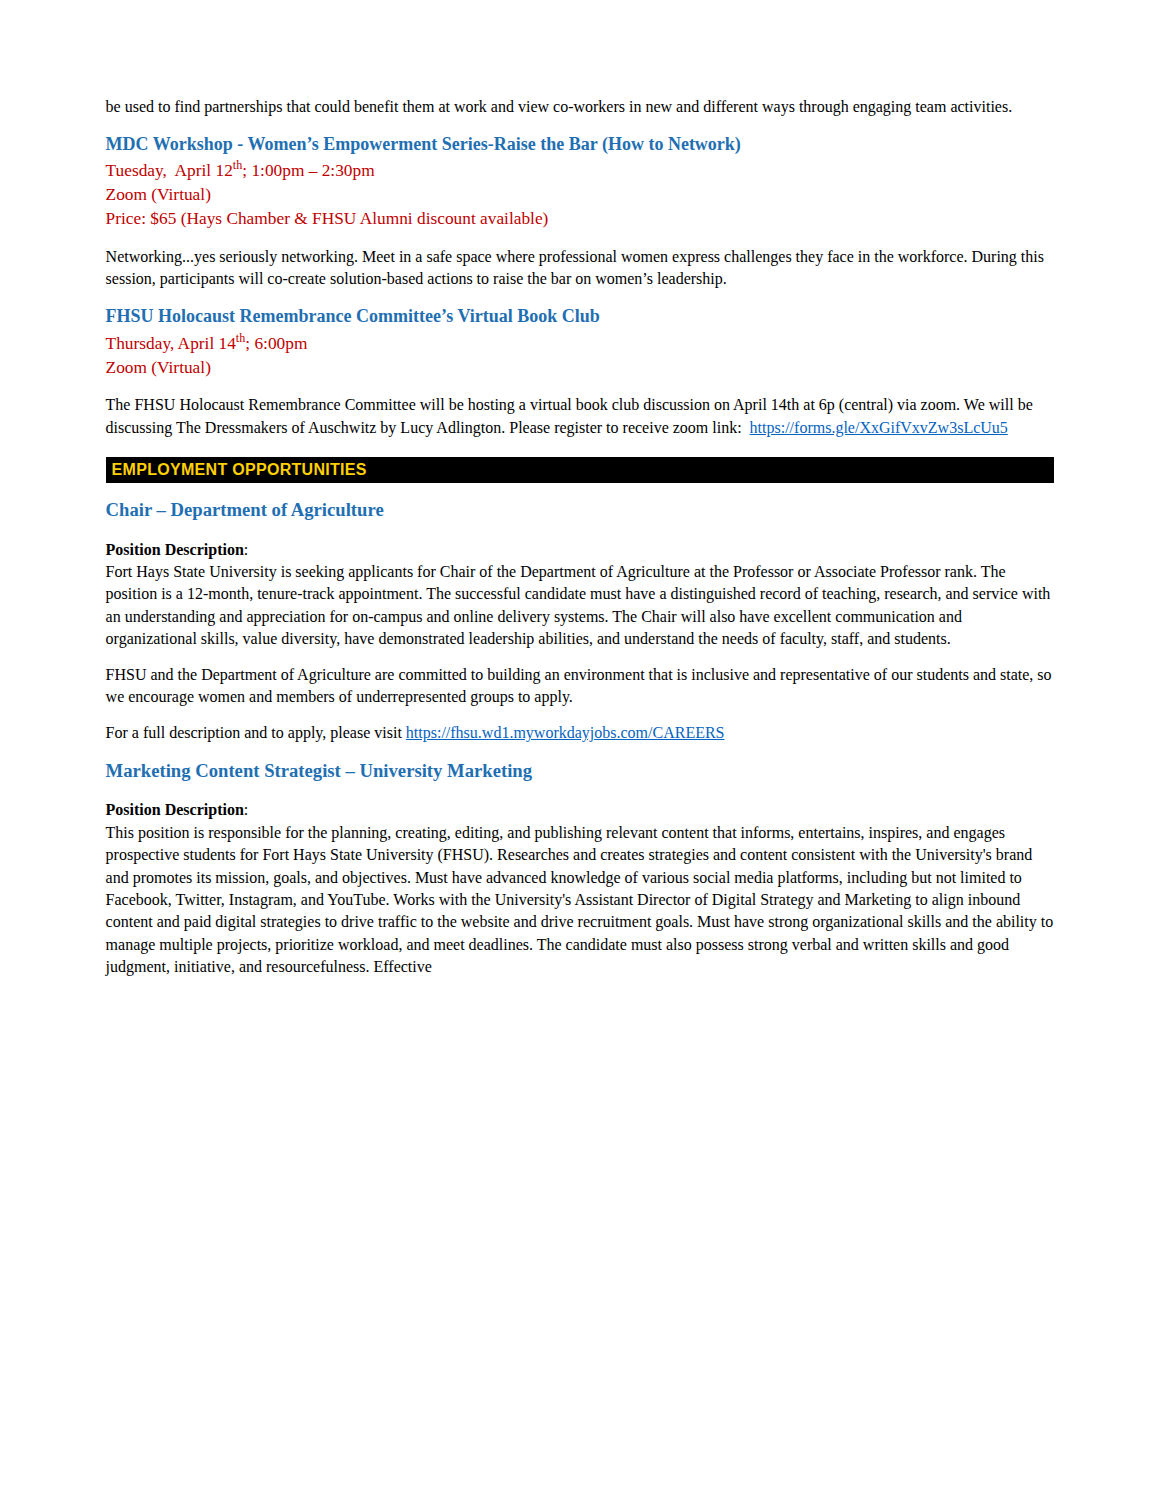be used to find partnerships that could benefit them at work and view co-workers in new and different ways through engaging team activities.
MDC Workshop - Women’s Empowerment Series-Raise the Bar (How to Network)
Tuesday, April 12th; 1:00pm – 2:30pm
Zoom (Virtual)
Price: $65 (Hays Chamber & FHSU Alumni discount available)
Networking...yes seriously networking. Meet in a safe space where professional women express challenges they face in the workforce. During this session, participants will co-create solution-based actions to raise the bar on women’s leadership.
FHSU Holocaust Remembrance Committee’s Virtual Book Club
Thursday, April 14th; 6:00pm
Zoom (Virtual)
The FHSU Holocaust Remembrance Committee will be hosting a virtual book club discussion on April 14th at 6p (central) via zoom. We will be discussing The Dressmakers of Auschwitz by Lucy Adlington. Please register to receive zoom link: https://forms.gle/XxGifVxvZw3sLcUu5
EMPLOYMENT OPPORTUNITIES
Chair – Department of Agriculture
Position Description:
Fort Hays State University is seeking applicants for Chair of the Department of Agriculture at the Professor or Associate Professor rank. The position is a 12-month, tenure-track appointment. The successful candidate must have a distinguished record of teaching, research, and service with an understanding and appreciation for on-campus and online delivery systems. The Chair will also have excellent communication and organizational skills, value diversity, have demonstrated leadership abilities, and understand the needs of faculty, staff, and students.
FHSU and the Department of Agriculture are committed to building an environment that is inclusive and representative of our students and state, so we encourage women and members of underrepresented groups to apply.
For a full description and to apply, please visit https://fhsu.wd1.myworkdayjobs.com/CAREERS
Marketing Content Strategist – University Marketing
Position Description:
This position is responsible for the planning, creating, editing, and publishing relevant content that informs, entertains, inspires, and engages prospective students for Fort Hays State University (FHSU). Researches and creates strategies and content consistent with the University's brand and promotes its mission, goals, and objectives. Must have advanced knowledge of various social media platforms, including but not limited to Facebook, Twitter, Instagram, and YouTube. Works with the University's Assistant Director of Digital Strategy and Marketing to align inbound content and paid digital strategies to drive traffic to the website and drive recruitment goals. Must have strong organizational skills and the ability to manage multiple projects, prioritize workload, and meet deadlines. The candidate must also possess strong verbal and written skills and good judgment, initiative, and resourcefulness. Effective